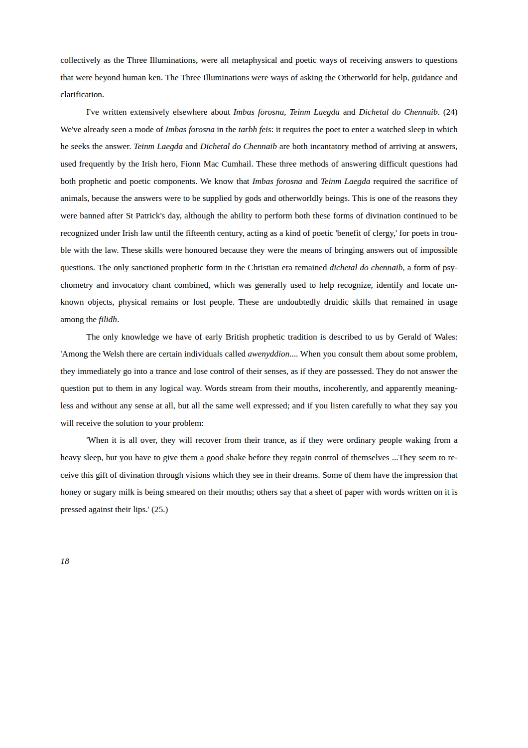collectively as the Three Illuminations, were all metaphysical and poetic ways of receiving answers to questions that were beyond human ken. The Three Illuminations were ways of asking the Otherworld for help, guidance and clarification.
I've written extensively elsewhere about Imbas forosna, Teinm Laegda and Dichetal do Chennaib. (24) We've already seen a mode of Imbas forosna in the tarbh feis: it requires the poet to enter a watched sleep in which he seeks the answer. Teinm Laegda and Dichetal do Chennaib are both incantatory method of arriving at answers, used frequently by the Irish hero, Fionn Mac Cumhail. These three methods of answering difficult questions had both prophetic and poetic components. We know that Imbas forosna and Teinm Laegda required the sacrifice of animals, because the answers were to be supplied by gods and otherworldly beings. This is one of the reasons they were banned after St Patrick's day, although the ability to perform both these forms of divination continued to be recognized under Irish law until the fifteenth century, acting as a kind of poetic 'benefit of clergy,' for poets in trouble with the law. These skills were honoured because they were the means of bringing answers out of impossible questions. The only sanctioned prophetic form in the Christian era remained dichetal do chennaib, a form of psychometry and invocatory chant combined, which was generally used to help recognize, identify and locate unknown objects, physical remains or lost people. These are undoubtedly druidic skills that remained in usage among the filidh.
The only knowledge we have of early British prophetic tradition is described to us by Gerald of Wales: 'Among the Welsh there are certain individuals called awenyddion.... When you consult them about some problem, they immediately go into a trance and lose control of their senses, as if they are possessed. They do not answer the question put to them in any logical way. Words stream from their mouths, incoherently, and apparently meaningless and without any sense at all, but all the same well expressed; and if you listen carefully to what they say you will receive the solution to your problem:
'When it is all over, they will recover from their trance, as if they were ordinary people waking from a heavy sleep, but you have to give them a good shake before they regain control of themselves ...They seem to receive this gift of divination through visions which they see in their dreams. Some of them have the impression that honey or sugary milk is being smeared on their mouths; others say that a sheet of paper with words written on it is pressed against their lips.' (25.)
18